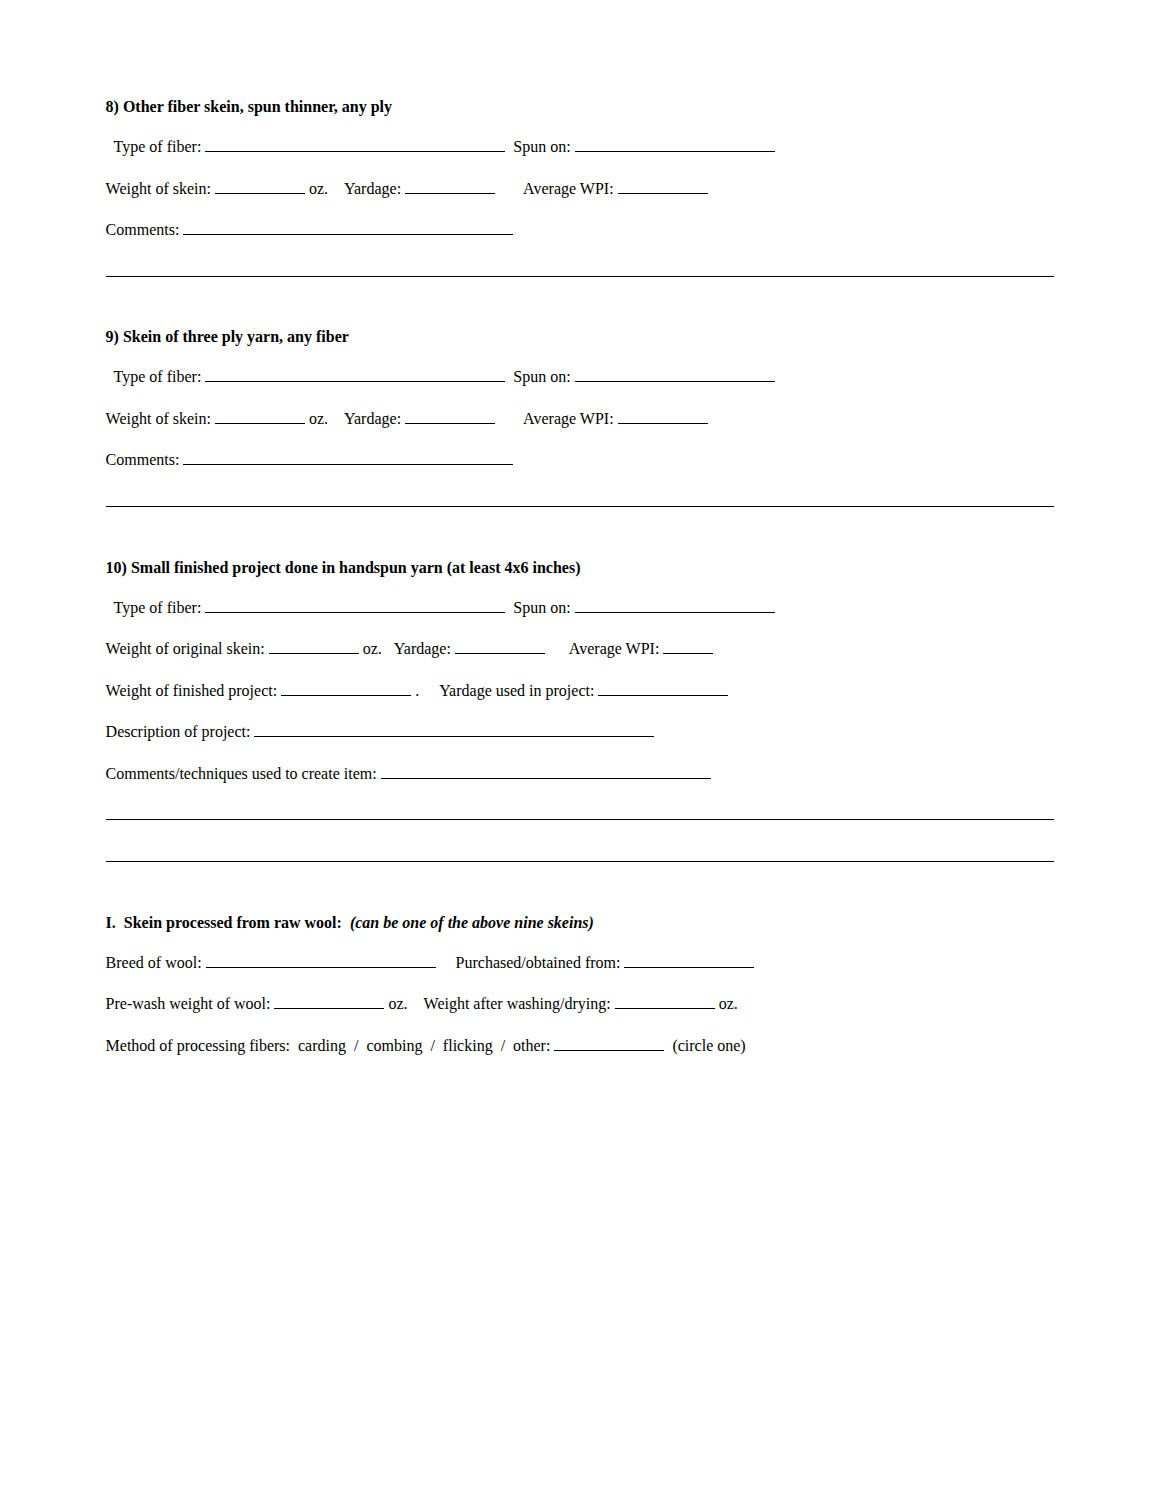8) Other fiber skein, spun thinner, any ply
Type of fiber: Spun on:
Weight of skein: oz. Yardage: Average WPI:
Comments:
9) Skein of three ply yarn, any fiber
Type of fiber: Spun on:
Weight of skein: oz. Yardage: Average WPI:
Comments:
10) Small finished project done in handspun yarn (at least 4x6 inches)
Type of fiber: Spun on:
Weight of original skein: oz. Yardage: Average WPI:
Weight of finished project: . Yardage used in project:
Description of project:
Comments/techniques used to create item:
I. Skein processed from raw wool: (can be one of the above nine skeins)
Breed of wool: Purchased/obtained from:
Pre-wash weight of wool: oz. Weight after washing/drying: oz.
Method of processing fibers: carding / combing / flicking / other: (circle one)